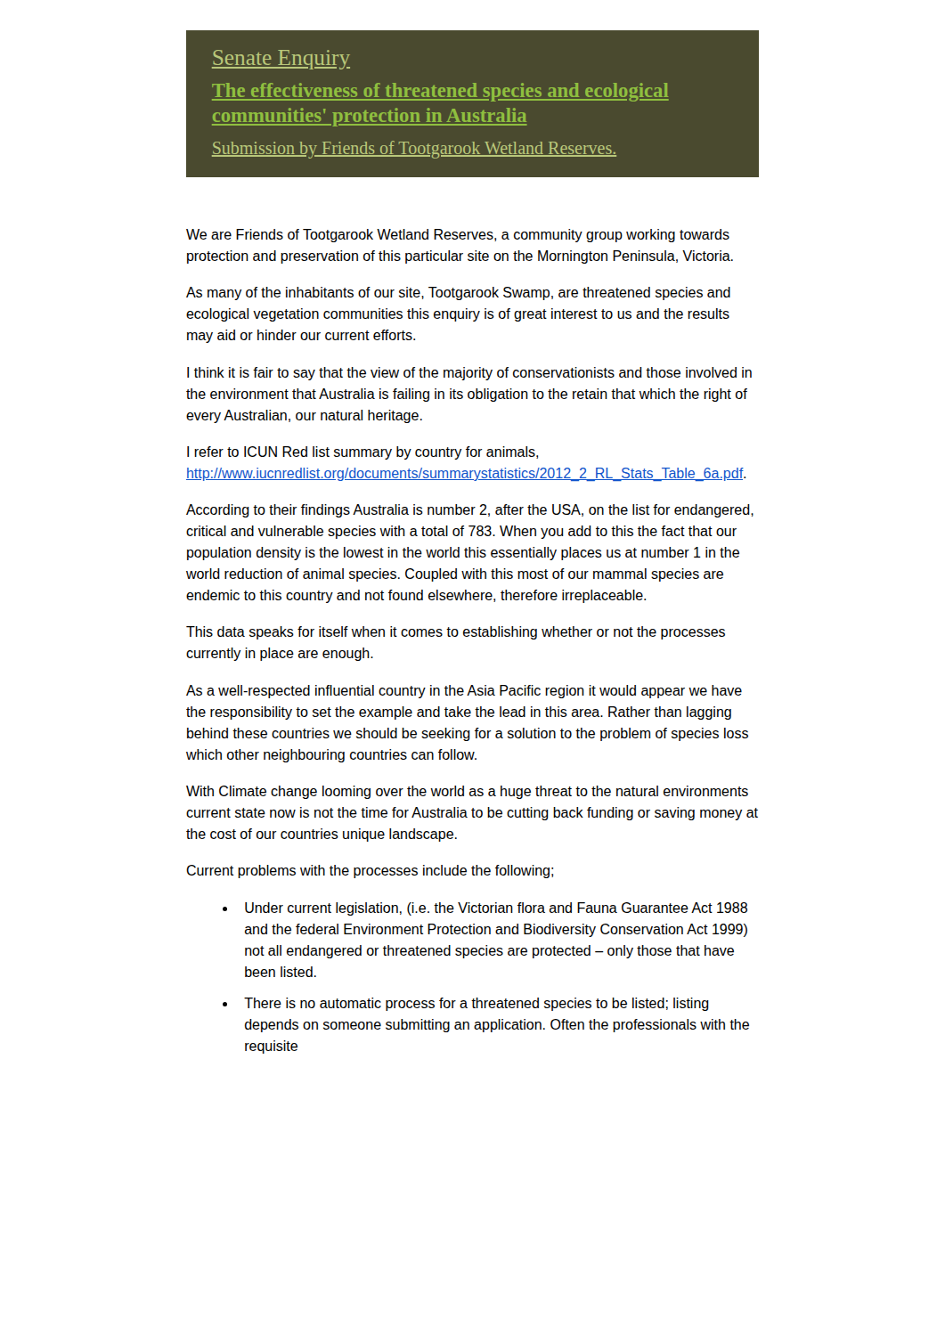Senate Enquiry
The effectiveness of threatened species and ecological communities' protection in Australia
Submission by Friends of Tootgarook Wetland Reserves.
We are Friends of Tootgarook Wetland Reserves, a community group working towards protection and preservation of this particular site on the Mornington Peninsula, Victoria.
As many of the inhabitants of our site, Tootgarook Swamp, are threatened species and ecological vegetation communities this enquiry is of great interest to us and the results may aid or hinder our current efforts.
I think it is fair to say that the view of the majority of conservationists and those involved in the environment that Australia is failing in its obligation to the retain that which the right of every Australian, our natural heritage.
I refer to ICUN Red list summary by country for animals,
http://www.iucnredlist.org/documents/summarystatistics/2012_2_RL_Stats_Table_6a.pdf.
According to their findings Australia is number 2, after the USA, on the list for endangered, critical and vulnerable species with a total of 783. When you add to this the fact that our population density is the lowest in the world this essentially places us at number 1 in the world reduction of animal species. Coupled with this most of our mammal species are endemic to this country and not found elsewhere, therefore irreplaceable.
This data speaks for itself when it comes to establishing whether or not the processes currently in place are enough.
As a well-respected influential country in the Asia Pacific region it would appear we have the responsibility to set the example and take the lead in this area. Rather than lagging behind these countries we should be seeking for a solution to the problem of species loss which other neighbouring countries can follow.
With Climate change looming over the world as a huge threat to the natural environments current state now is not the time for Australia to be cutting back funding or saving money at the cost of our countries unique landscape.
Current problems with the processes include the following;
Under current legislation, (i.e. the Victorian flora and Fauna Guarantee Act 1988 and the federal Environment Protection and Biodiversity Conservation Act 1999) not all endangered or threatened species are protected – only those that have been listed.
There is no automatic process for a threatened species to be listed; listing depends on someone submitting an application. Often the professionals with the requisite